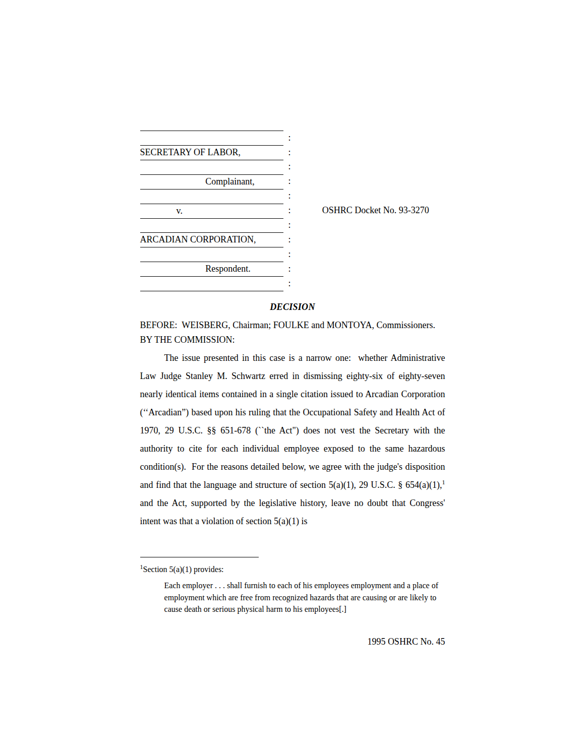| | : | |
| SECRETARY OF LABOR, | : | |
| | : | |
| Complainant, | : | |
| | : | |
| v. | : | OSHRC Docket No. 93-3270 |
| | : | |
| ARCADIAN CORPORATION, | : | |
| | : | |
| Respondent. | : | |
| | : | |
DECISION
BEFORE: WEISBERG, Chairman; FOULKE and MONTOYA, Commissioners.
BY THE COMMISSION:
The issue presented in this case is a narrow one: whether Administrative Law Judge Stanley M. Schwartz erred in dismissing eighty-six of eighty-seven nearly identical items contained in a single citation issued to Arcadian Corporation (‘‘Arcadian”) based upon his ruling that the Occupational Safety and Health Act of 1970, 29 U.S.C. §§ 651-678 (``the Act") does not vest the Secretary with the authority to cite for each individual employee exposed to the same hazardous condition(s). For the reasons detailed below, we agree with the judge's disposition and find that the language and structure of section 5(a)(1), 29 U.S.C. § 654(a)(1),1 and the Act, supported by the legislative history, leave no doubt that Congress' intent was that a violation of section 5(a)(1) is
1Section 5(a)(1) provides:
Each employer . . . shall furnish to each of his employees employment and a place of employment which are free from recognized hazards that are causing or are likely to cause death or serious physical harm to his employees[.]
1995 OSHRC No. 45